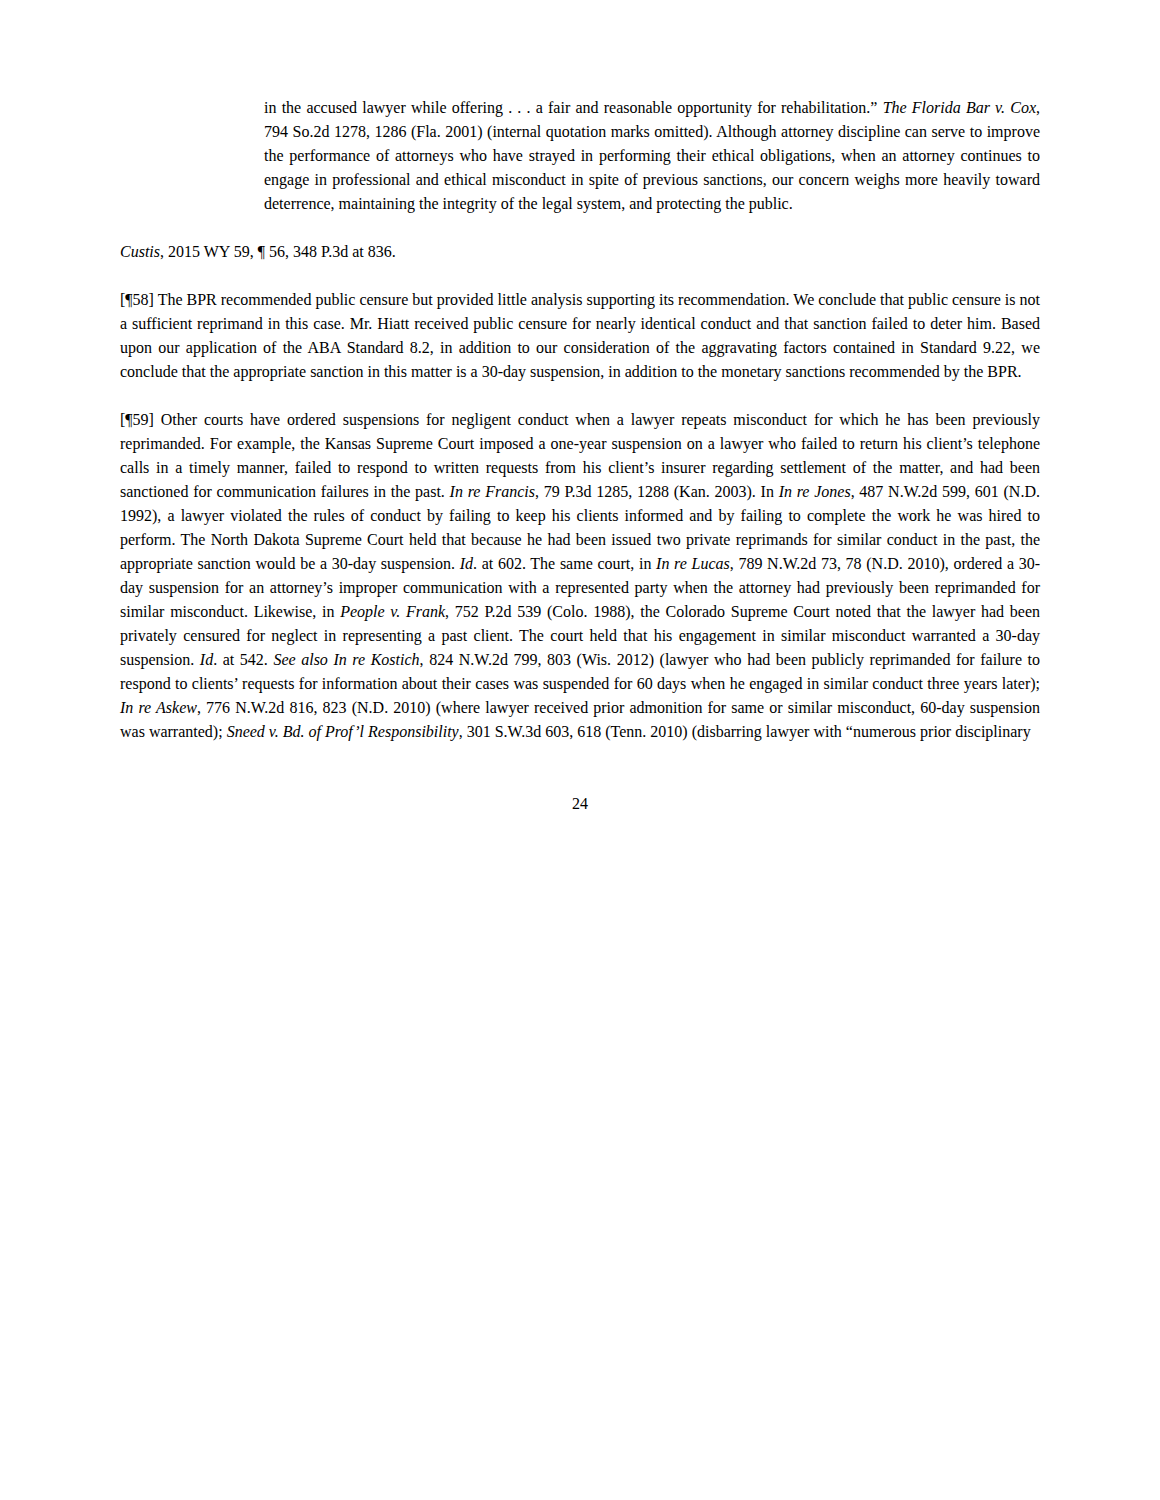in the accused lawyer while offering . . . a fair and reasonable opportunity for rehabilitation.” The Florida Bar v. Cox, 794 So.2d 1278, 1286 (Fla. 2001) (internal quotation marks omitted). Although attorney discipline can serve to improve the performance of attorneys who have strayed in performing their ethical obligations, when an attorney continues to engage in professional and ethical misconduct in spite of previous sanctions, our concern weighs more heavily toward deterrence, maintaining the integrity of the legal system, and protecting the public.
Custis, 2015 WY 59, ¶ 56, 348 P.3d at 836.
[¶58] The BPR recommended public censure but provided little analysis supporting its recommendation. We conclude that public censure is not a sufficient reprimand in this case. Mr. Hiatt received public censure for nearly identical conduct and that sanction failed to deter him. Based upon our application of the ABA Standard 8.2, in addition to our consideration of the aggravating factors contained in Standard 9.22, we conclude that the appropriate sanction in this matter is a 30-day suspension, in addition to the monetary sanctions recommended by the BPR.
[¶59] Other courts have ordered suspensions for negligent conduct when a lawyer repeats misconduct for which he has been previously reprimanded. For example, the Kansas Supreme Court imposed a one-year suspension on a lawyer who failed to return his client’s telephone calls in a timely manner, failed to respond to written requests from his client’s insurer regarding settlement of the matter, and had been sanctioned for communication failures in the past. In re Francis, 79 P.3d 1285, 1288 (Kan. 2003). In In re Jones, 487 N.W.2d 599, 601 (N.D. 1992), a lawyer violated the rules of conduct by failing to keep his clients informed and by failing to complete the work he was hired to perform. The North Dakota Supreme Court held that because he had been issued two private reprimands for similar conduct in the past, the appropriate sanction would be a 30-day suspension. Id. at 602. The same court, in In re Lucas, 789 N.W.2d 73, 78 (N.D. 2010), ordered a 30-day suspension for an attorney’s improper communication with a represented party when the attorney had previously been reprimanded for similar misconduct. Likewise, in People v. Frank, 752 P.2d 539 (Colo. 1988), the Colorado Supreme Court noted that the lawyer had been privately censured for neglect in representing a past client. The court held that his engagement in similar misconduct warranted a 30-day suspension. Id. at 542. See also In re Kostich, 824 N.W.2d 799, 803 (Wis. 2012) (lawyer who had been publicly reprimanded for failure to respond to clients’ requests for information about their cases was suspended for 60 days when he engaged in similar conduct three years later); In re Askew, 776 N.W.2d 816, 823 (N.D. 2010) (where lawyer received prior admonition for same or similar misconduct, 60-day suspension was warranted); Sneed v. Bd. of Prof’l Responsibility, 301 S.W.3d 603, 618 (Tenn. 2010) (disbarring lawyer with “numerous prior disciplinary
24